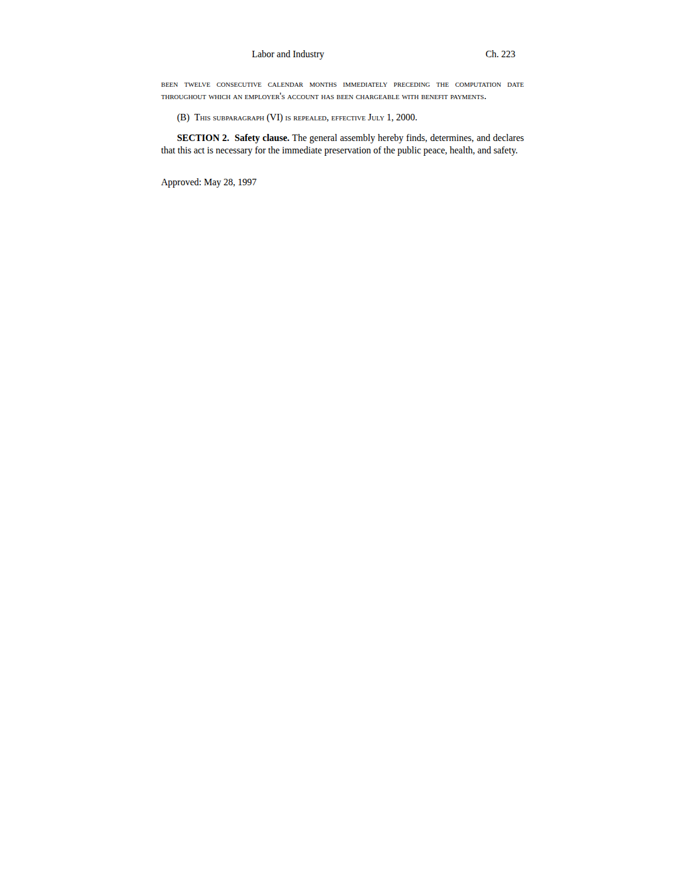Labor and Industry Ch. 223
been twelve consecutive calendar months immediately preceding the computation date throughout which an employer's account has been chargeable with benefit payments.
(B) This subparagraph (VI) is repealed, effective July 1, 2000.
SECTION 2. Safety clause. The general assembly hereby finds, determines, and declares that this act is necessary for the immediate preservation of the public peace, health, and safety.
Approved: May 28, 1997